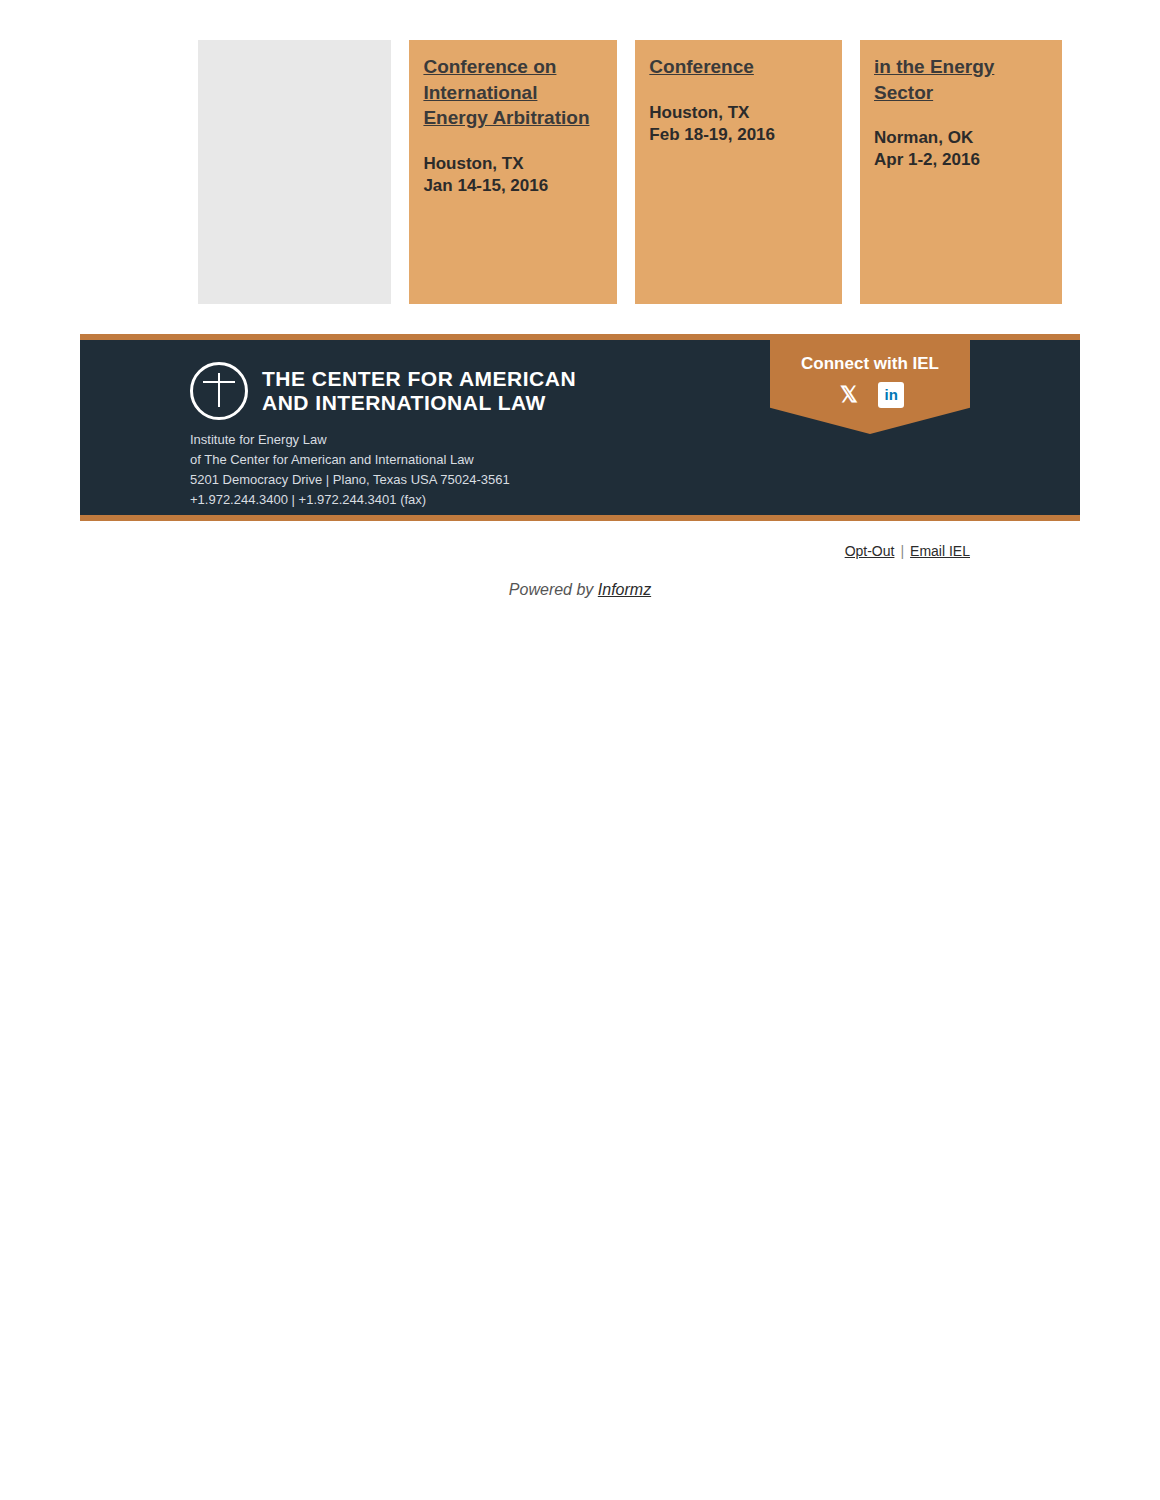| | Conference on International Energy Arbitration Houston, TX Jan 14-15, 2016 | Conference Houston, TX Feb 18-19, 2016 | in the Energy Sector Norman, OK Apr 1-2, 2016 |
Connect with IEL
𝕏 in
THE CENTER FOR AMERICAN
AND INTERNATIONAL LAW
Institute for Energy Law
of The Center for American and International Law
5201 Democracy Drive | Plano, Texas USA 75024-3561
+1.972.244.3400 | +1.972.244.3401 (fax)
Opt-Out|Email IEL
Powered by Informz